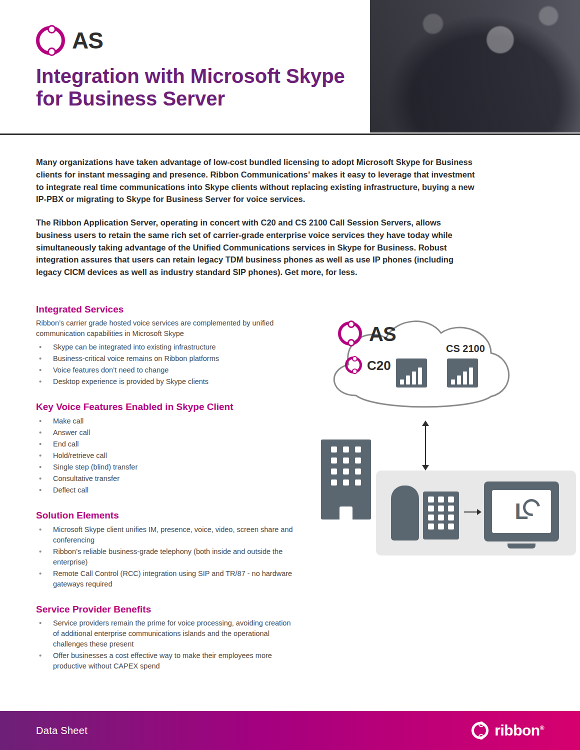AS
Integration with Microsoft Skype
for Business Server
Many organizations have taken advantage of low-cost bundled licensing to adopt Microsoft Skype for Business clients for instant messaging and presence. Ribbon Communications’ makes it easy to leverage that investment to integrate real time communications into Skype clients without replacing existing infrastructure, buying a new IP-PBX or migrating to Skype for Business Server for voice services.
The Ribbon Application Server, operating in concert with C20 and CS 2100 Call Session Servers, allows business users to retain the same rich set of carrier-grade enterprise voice services they have today while simultaneously taking advantage of the Unified Communications services in Skype for Business. Robust integration assures that users can retain legacy TDM business phones as well as use IP phones (including legacy CICM devices as well as industry standard SIP phones). Get more, for less.
Integrated Services
Ribbon’s carrier grade hosted voice services are complemented by unified communication capabilities in Microsoft Skype
Skype can be integrated into existing infrastructure
Business-critical voice remains on Ribbon platforms
Voice features don’t need to change
Desktop experience is provided by Skype clients
Key Voice Features Enabled in Skype Client
Make call
Answer call
End call
Hold/retrieve call
Single step (blind) transfer
Consultative transfer
Deflect call
Solution Elements
Microsoft Skype client unifies IM, presence, voice, video, screen share and conferencing
Ribbon’s reliable business-grade telephony (both inside and outside the enterprise)
Remote Call Control (RCC) integration using SIP and TR/87 - no hardware gateways required
Service Provider Benefits
Service providers remain the prime for voice processing, avoiding creation of additional enterprise communications islands and the operational challenges these present
Offer businesses a cost effective way to make their employees more productive without CAPEX spend
AS
C20
CS 2100
L
Data Sheet
ribbon®